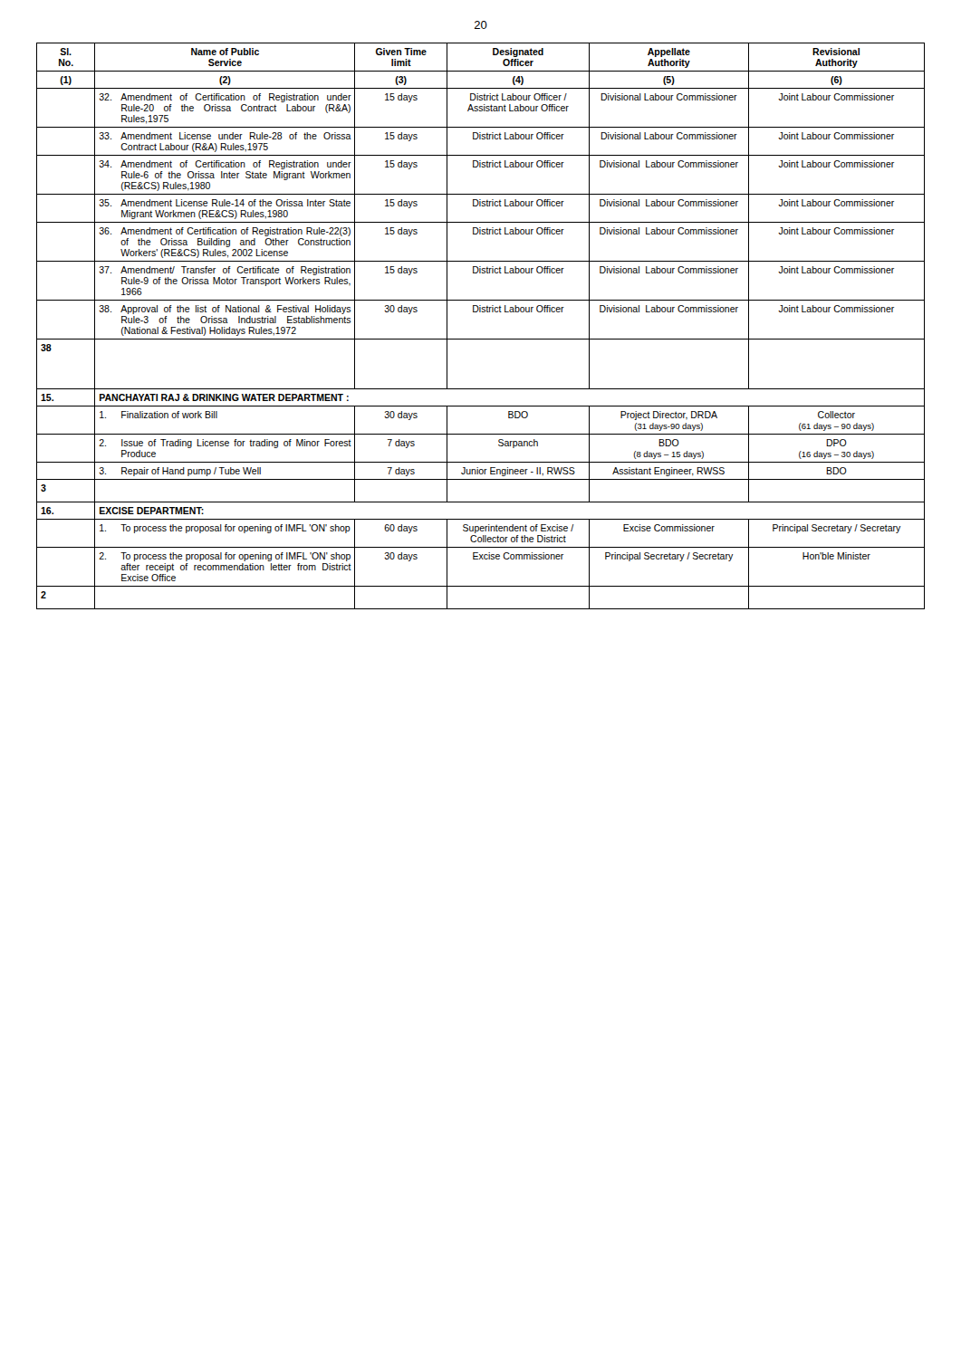20
| Sl. No. | Name of Public Service | Given Time limit | Designated Officer | Appellate Authority | Revisional Authority |
| --- | --- | --- | --- | --- | --- |
| (1) | (2) | (3) | (4) | (5) | (6) |
| | 32. Amendment of Certification of Registration under Rule-20 of the Orissa Contract Labour (R&A) Rules,1975 | 15 days | District Labour Officer / Assistant Labour Officer | Divisional Labour Commissioner | Joint Labour Commissioner |
| | 33. Amendment License under Rule-28 of the Orissa Contract Labour (R&A) Rules,1975 | 15 days | District Labour Officer | Divisional Labour Commissioner | Joint Labour Commissioner |
| | 34. Amendment of Certification of Registration under Rule-6 of the Orissa Inter State Migrant Workmen (RE&CS) Rules,1980 | 15 days | District Labour Officer | Divisional Labour Commissioner | Joint Labour Commissioner |
| | 35. Amendment License Rule-14 of the Orissa Inter State Migrant Workmen (RE&CS) Rules,1980 | 15 days | District Labour Officer | Divisional Labour Commissioner | Joint Labour Commissioner |
| | 36. Amendment of Certification of Registration Rule-22(3) of the Orissa Building and Other Construction Workers' (RE&CS) Rules, 2002 License | 15 days | District Labour Officer | Divisional Labour Commissioner | Joint Labour Commissioner |
| | 37. Amendment/ Transfer of Certificate of Registration Rule-9 of the Orissa Motor Transport Workers Rules, 1966 | 15 days | District Labour Officer | Divisional Labour Commissioner | Joint Labour Commissioner |
| | 38. Approval of the list of National & Festival Holidays Rule-3 of the Orissa Industrial Establishments (National & Festival) Holidays Rules,1972 | 30 days | District Labour Officer | Divisional Labour Commissioner | Joint Labour Commissioner |
| 38 | | | | | |
| 15. | PANCHAYATI RAJ & DRINKING WATER DEPARTMENT : |
| | 1. Finalization of work Bill | 30 days | BDO | Project Director, DRDA (31 days-90 days) | Collector (61 days – 90 days) |
| | 2. Issue of Trading License for trading of Minor Forest Produce | 7 days | Sarpanch | BDO (8 days – 15 days) | DPO (16 days – 30 days) |
| | 3. Repair of Hand pump / Tube Well | 7 days | Junior Engineer - II, RWSS | Assistant Engineer, RWSS | BDO |
| 3 | | | | | |
| 16. | EXCISE DEPARTMENT: |
| | 1. To process the proposal for opening of IMFL 'ON' shop | 60 days | Superintendent of Excise / Collector of the District | Excise Commissioner | Principal Secretary / Secretary |
| | 2. To process the proposal for opening of IMFL 'ON' shop after receipt of recommendation letter from District Excise Office | 30 days | Excise Commissioner | Principal Secretary / Secretary | Hon'ble Minister |
| 2 | | | | | |